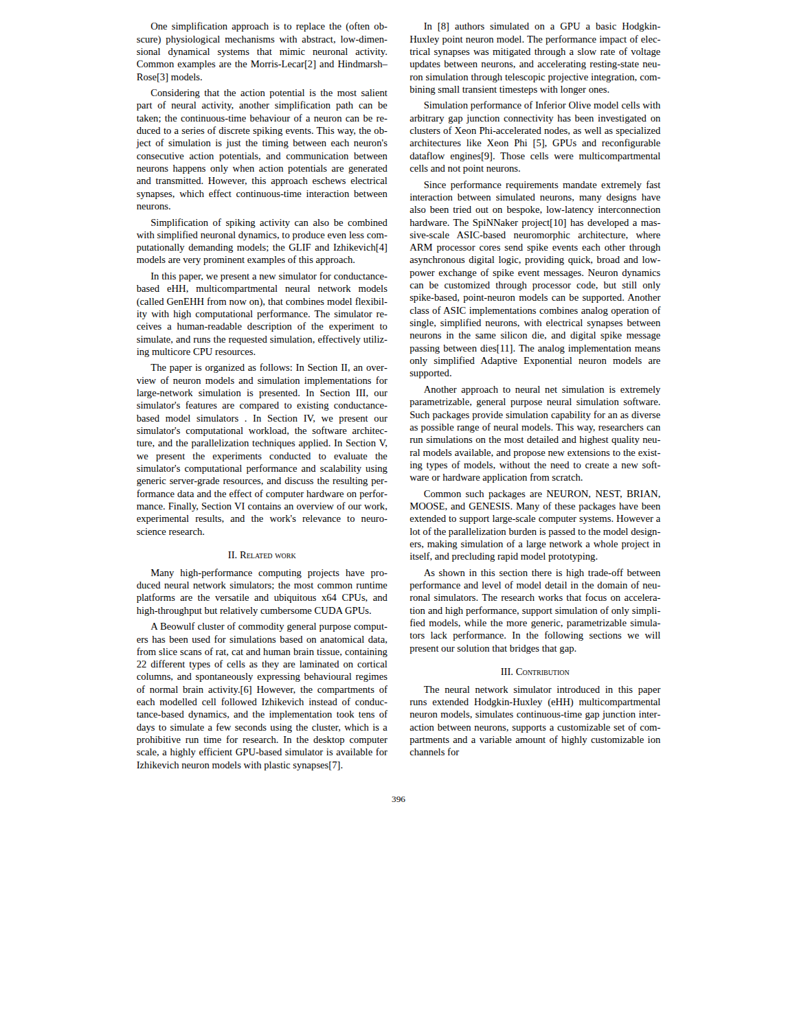One simplification approach is to replace the (often obscure) physiological mechanisms with abstract, low-dimensional dynamical systems that mimic neuronal activity. Common examples are the Morris-Lecar[2] and Hindmarsh–Rose[3] models.
Considering that the action potential is the most salient part of neural activity, another simplification path can be taken; the continuous-time behaviour of a neuron can be reduced to a series of discrete spiking events. This way, the object of simulation is just the timing between each neuron's consecutive action potentials, and communication between neurons happens only when action potentials are generated and transmitted. However, this approach eschews electrical synapses, which effect continuous-time interaction between neurons.
Simplification of spiking activity can also be combined with simplified neuronal dynamics, to produce even less computationally demanding models; the GLIF and Izhikevich[4] models are very prominent examples of this approach.
In this paper, we present a new simulator for conductance-based eHH, multicompartmental neural network models (called GenEHH from now on), that combines model flexibility with high computational performance. The simulator receives a human-readable description of the experiment to simulate, and runs the requested simulation, effectively utilizing multicore CPU resources.
The paper is organized as follows: In Section II, an overview of neuron models and simulation implementations for large-network simulation is presented. In Section III, our simulator's features are compared to existing conductance-based model simulators . In Section IV, we present our simulator's computational workload, the software architecture, and the parallelization techniques applied. In Section V, we present the experiments conducted to evaluate the simulator's computational performance and scalability using generic server-grade resources, and discuss the resulting performance data and the effect of computer hardware on performance. Finally, Section VI contains an overview of our work, experimental results, and the work's relevance to neuroscience research.
II. Related work
Many high-performance computing projects have produced neural network simulators; the most common runtime platforms are the versatile and ubiquitous x64 CPUs, and high-throughput but relatively cumbersome CUDA GPUs.
A Beowulf cluster of commodity general purpose computers has been used for simulations based on anatomical data, from slice scans of rat, cat and human brain tissue, containing 22 different types of cells as they are laminated on cortical columns, and spontaneously expressing behavioural regimes of normal brain activity.[6] However, the compartments of each modelled cell followed Izhikevich instead of conductance-based dynamics, and the implementation took tens of days to simulate a few seconds using the cluster, which is a prohibitive run time for research. In the desktop computer scale, a highly efficient GPU-based simulator is available for Izhikevich neuron models with plastic synapses[7].
In [8] authors simulated on a GPU a basic Hodgkin-Huxley point neuron model. The performance impact of electrical synapses was mitigated through a slow rate of voltage updates between neurons, and accelerating resting-state neuron simulation through telescopic projective integration, combining small transient timesteps with longer ones.
Simulation performance of Inferior Olive model cells with arbitrary gap junction connectivity has been investigated on clusters of Xeon Phi-accelerated nodes, as well as specialized architectures like Xeon Phi [5], GPUs and reconfigurable dataflow engines[9]. Those cells were multicompartmental cells and not point neurons.
Since performance requirements mandate extremely fast interaction between simulated neurons, many designs have also been tried out on bespoke, low-latency interconnection hardware. The SpiNNaker project[10] has developed a massive-scale ASIC-based neuromorphic architecture, where ARM processor cores send spike events each other through asynchronous digital logic, providing quick, broad and low-power exchange of spike event messages. Neuron dynamics can be customized through processor code, but still only spike-based, point-neuron models can be supported. Another class of ASIC implementations combines analog operation of single, simplified neurons, with electrical synapses between neurons in the same silicon die, and digital spike message passing between dies[11]. The analog implementation means only simplified Adaptive Exponential neuron models are supported.
Another approach to neural net simulation is extremely parametrizable, general purpose neural simulation software. Such packages provide simulation capability for an as diverse as possible range of neural models. This way, researchers can run simulations on the most detailed and highest quality neural models available, and propose new extensions to the existing types of models, without the need to create a new software or hardware application from scratch.
Common such packages are NEURON, NEST, BRIAN, MOOSE, and GENESIS. Many of these packages have been extended to support large-scale computer systems. However a lot of the parallelization burden is passed to the model designers, making simulation of a large network a whole project in itself, and precluding rapid model prototyping.
As shown in this section there is high trade-off between performance and level of model detail in the domain of neuronal simulators. The research works that focus on acceleration and high performance, support simulation of only simplified models, while the more generic, parametrizable simulators lack performance. In the following sections we will present our solution that bridges that gap.
III. Contribution
The neural network simulator introduced in this paper runs extended Hodgkin-Huxley (eHH) multicompartmental neuron models, simulates continuous-time gap junction interaction between neurons, supports a customizable set of compartments and a variable amount of highly customizable ion channels for
396